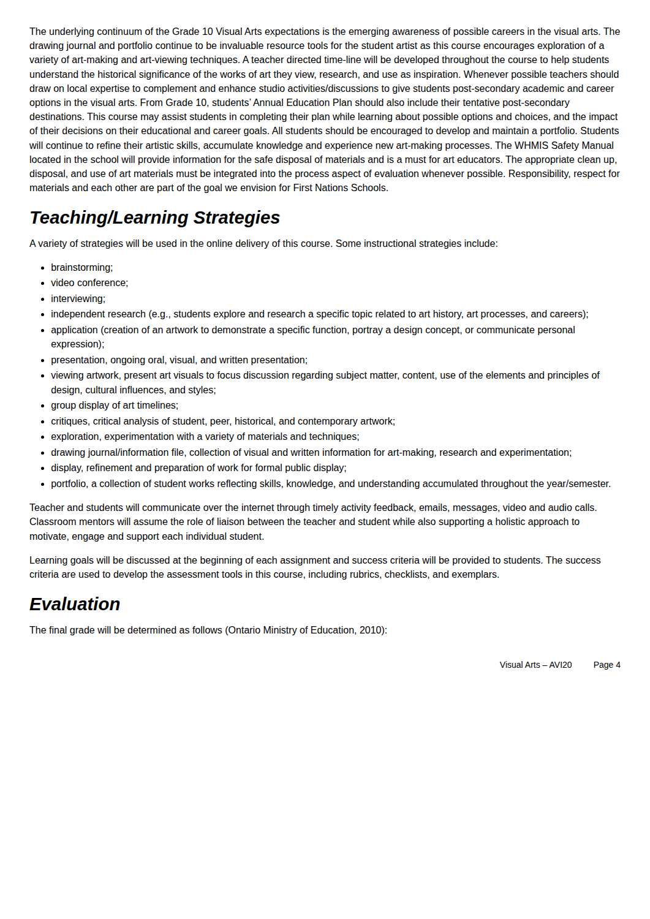The underlying continuum of the Grade 10 Visual Arts expectations is the emerging awareness of possible careers in the visual arts. The drawing journal and portfolio continue to be invaluable resource tools for the student artist as this course encourages exploration of a variety of art-making and art-viewing techniques. A teacher directed time-line will be developed throughout the course to help students understand the historical significance of the works of art they view, research, and use as inspiration. Whenever possible teachers should draw on local expertise to complement and enhance studio activities/discussions to give students post-secondary academic and career options in the visual arts. From Grade 10, students’ Annual Education Plan should also include their tentative post-secondary destinations. This course may assist students in completing their plan while learning about possible options and choices, and the impact of their decisions on their educational and career goals. All students should be encouraged to develop and maintain a portfolio. Students will continue to refine their artistic skills, accumulate knowledge and experience new art-making processes. The WHMIS Safety Manual located in the school will provide information for the safe disposal of materials and is a must for art educators. The appropriate clean up, disposal, and use of art materials must be integrated into the process aspect of evaluation whenever possible. Responsibility, respect for materials and each other are part of the goal we envision for First Nations Schools.
Teaching/Learning Strategies
A variety of strategies will be used in the online delivery of this course. Some instructional strategies include:
brainstorming;
video conference;
interviewing;
independent research (e.g., students explore and research a specific topic related to art history, art processes, and careers);
application (creation of an artwork to demonstrate a specific function, portray a design concept, or communicate personal expression);
presentation, ongoing oral, visual, and written presentation;
viewing artwork, present art visuals to focus discussion regarding subject matter, content, use of the elements and principles of design, cultural influences, and styles;
group display of art timelines;
critiques, critical analysis of student, peer, historical, and contemporary artwork;
exploration, experimentation with a variety of materials and techniques;
drawing journal/information file, collection of visual and written information for art-making, research and experimentation;
display, refinement and preparation of work for formal public display;
portfolio, a collection of student works reflecting skills, knowledge, and understanding accumulated throughout the year/semester.
Teacher and students will communicate over the internet through timely activity feedback, emails, messages, video and audio calls. Classroom mentors will assume the role of liaison between the teacher and student while also supporting a holistic approach to motivate, engage and support each individual student.
Learning goals will be discussed at the beginning of each assignment and success criteria will be provided to students. The success criteria are used to develop the assessment tools in this course, including rubrics, checklists, and exemplars.
Evaluation
The final grade will be determined as follows (Ontario Ministry of Education, 2010):
Visual Arts – AVI20Page 4